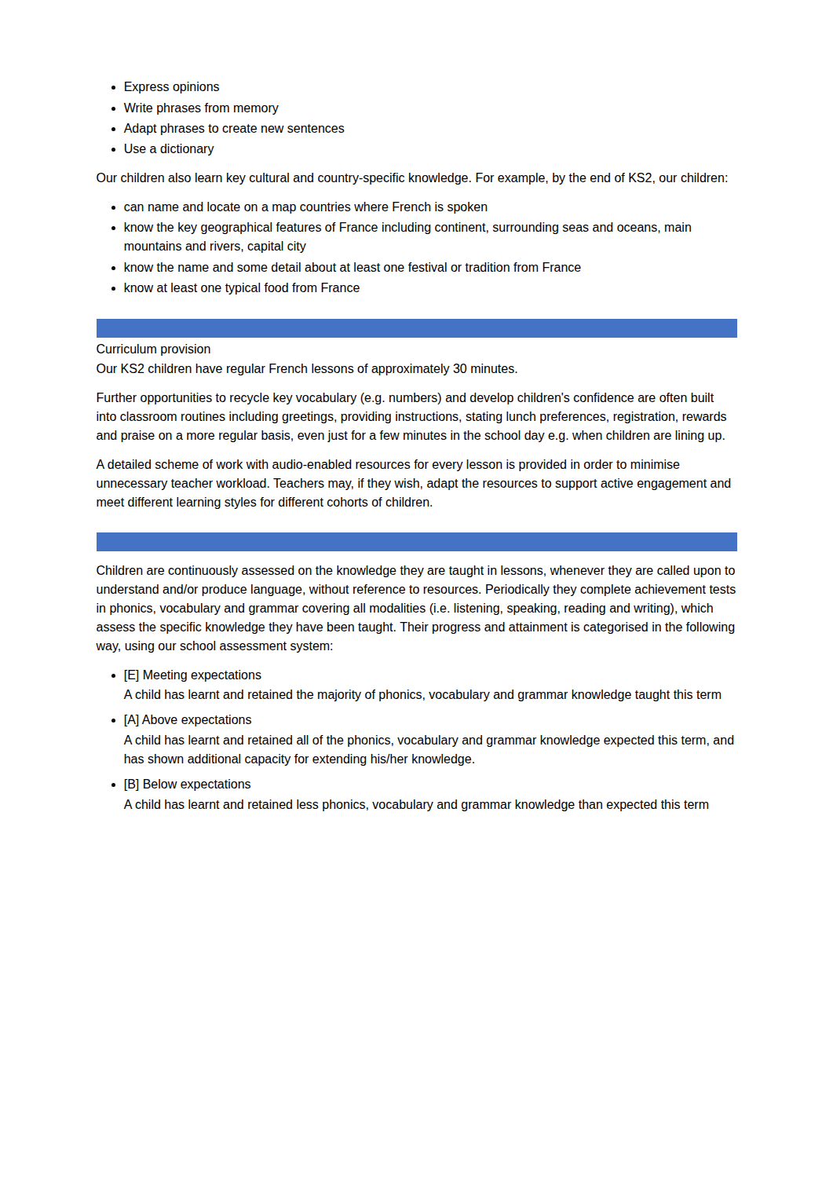Express opinions
Write phrases from memory
Adapt phrases to create new sentences
Use a dictionary
Our children also learn key cultural and country-specific knowledge. For example, by the end of KS2, our children:
can name and locate on a map countries where French is spoken
know the key geographical features of France including continent, surrounding seas and oceans, main mountains and rivers, capital city
know the name and some detail about at least one festival or tradition from France
know at least one typical food from France
IMPLEMENTATION
Curriculum provision
Our KS2 children have regular French lessons of approximately 30 minutes.
Further opportunities to recycle key vocabulary (e.g. numbers) and develop children's confidence are often built into classroom routines including greetings, providing instructions, stating lunch preferences, registration, rewards and praise on a more regular basis, even just for a few minutes in the school day e.g. when children are lining up.
A detailed scheme of work with audio-enabled resources for every lesson is provided in order to minimise unnecessary teacher workload. Teachers may, if they wish, adapt the resources to support active engagement and meet different learning styles for different cohorts of children.
IMPACT
Children are continuously assessed on the knowledge they are taught in lessons, whenever they are called upon to understand and/or produce language, without reference to resources. Periodically they complete achievement tests in phonics, vocabulary and grammar covering all modalities (i.e. listening, speaking, reading and writing), which assess the specific knowledge they have been taught. Their progress and attainment is categorised in the following way, using our school assessment system:
[E] Meeting expectations
A child has learnt and retained the majority of phonics, vocabulary and grammar knowledge taught this term
[A] Above expectations
A child has learnt and retained all of the phonics, vocabulary and grammar knowledge expected this term, and has shown additional capacity for extending his/her knowledge.
[B] Below expectations
A child has learnt and retained less phonics, vocabulary and grammar knowledge than expected this term